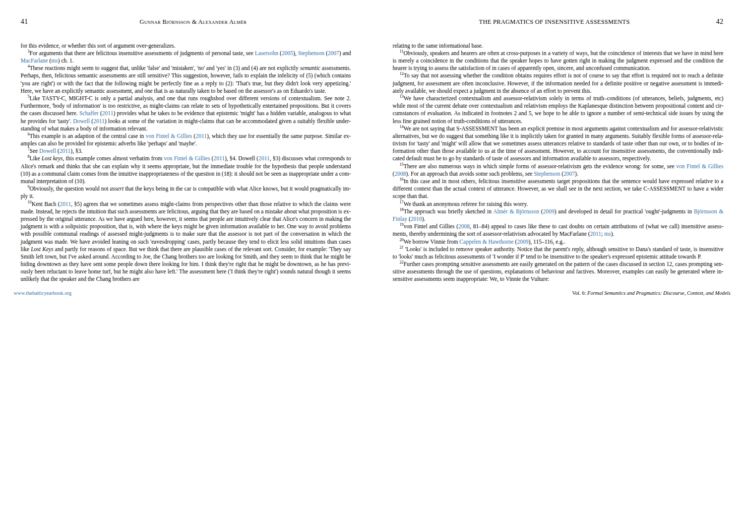41 Gunnar Björnsson & Alexander Almér
for this evidence, or whether this sort of argument over-generalizes.
3For arguments that there are felicitous insensitive assessments of judgments of personal taste, see Lasersohn (2005), Stephenson (2007) and MacFarlane (ms) ch. 1.
4These reactions might seem to suggest that, unlike 'false' and 'mistaken', 'no' and 'yes' in (3) and (4) are not explicitly semantic assessments. Perhaps, then, felicitous semantic assessments are still sensitive? This suggestion, however, fails to explain the infelicity of (5) (which contains 'you are right') or with the fact that the following might be perfectly fine as a reply to (2): 'That's true, but they didn't look very appetizing.' Here, we have an explicitly semantic assessment, and one that is as naturally taken to be based on the assessor's as on Eduardo's taste.
5Like TASTY-C, MIGHT-C is only a partial analysis, and one that runs roughshod over different versions of contextualism. See note 2. Furthermore, 'body of information' is too restrictive, as might-claims can relate to sets of hypothetically entertained propositions. But it covers the cases discussed here. Schaffer (2011) provides what he takes to be evidence that epistemic 'might' has a hidden variable, analogous to what he provides for 'tasty'. Dowell (2011) looks at some of the variation in might-claims that can be accommodated given a suitably flexible understanding of what makes a body of information relevant.
6This example is an adaption of the central case in von Fintel & Gillies (2011), which they use for essentially the same purpose. Similar examples can also be provided for epistemic adverbs like 'perhaps' and 'maybe'.
7See Dowell (2011), §3.
8Like Lost keys, this example comes almost verbatim from von Fintel & Gillies (2011), §4. Dowell (2011, §3) discusses what corresponds to Alice's remark and thinks that she can explain why it seems appropriate, but the immediate trouble for the hypothesis that people understand (10) as a communal claim comes from the intuitive inappropriateness of the question in (18): it should not be seen as inappropriate under a communal interpretation of (10).
9Obviously, the question would not assert that the keys being in the car is compatible with what Alice knows, but it would pragmatically imply it.
10Kent Bach (2011, §5) agrees that we sometimes assess might-claims from perspectives other than those relative to which the claims were made. Instead, he rejects the intuition that such assessments are felicitous, arguing that they are based on a mistake about what proposition is expressed by the original utterance. As we have argued here, however, it seems that people are intuitively clear that Alice's concern in making the judgment is with a solipsistic proposition, that is, with where the keys might be given information available to her. One way to avoid problems with possible communal readings of assessed might-judgments is to make sure that the assessor is not part of the conversation in which the judgment was made. We have avoided leaning on such 'eavesdropping' cases, partly because they tend to elicit less solid intuitions than cases like Lost Keys and partly for reasons of space. But we think that there are plausible cases of the relevant sort. Consider, for example: 'They say Smith left town, but I've asked around. According to Joe, the Chang brothers too are looking for Smith, and they seem to think that he might be hiding downtown as they have sent some people down there looking for him. I think they're right that he might be downtown, as he has previously been reluctant to leave home turf, but he might also have left.' The assessment here ('I think they're right') sounds natural though it seems unlikely that the speaker and the Chang brothers are
www.thebalticyearbook.org
THE PRAGMATICS OF INSENSITIVE ASSESSMENTS 42
relating to the same informational base.
11Obviously, speakers and hearers are often at cross-purposes in a variety of ways, but the coincidence of interests that we have in mind here is merely a coincidence in the conditions that the speaker hopes to have gotten right in making the judgment expressed and the condition the hearer is trying to assess the satisfaction of in cases of apparently open, sincere, and unconfused communication.
12To say that not assessing whether the condition obtains requires effort is not of course to say that effort is required not to reach a definite judgment, for assessment are often inconclusive. However, if the information needed for a definite positive or negative assessment is immediately available, we should expect a judgment in the absence of an effort to prevent this.
13We have characterized contextualism and assessor-relativism solely in terms of truth–conditions (of utterances, beliefs, judgments, etc) while most of the current debate over contextualism and relativism employs the Kaplanesque distinction between propositional content and circumstances of evaluation. As indicated in footnotes 2 and 5, we hope to be able to ignore a number of semi-technical side issues by using the less fine grained notion of truth-conditions of utterances.
14We are not saying that S-ASSESSMENT has been an explicit premise in most arguments against contextualism and for assessor-relativistic alternatives, but we do suggest that something like it is implicitly taken for granted in many arguments. Suitably flexible forms of assessor-relativism for 'tasty' and 'might' will allow that we sometimes assess utterances relative to standards of taste other than our own, or to bodies of information other than those available to us at the time of assessment. However, to account for insensitive assessments, the conventionally indicated default must be to go by standards of taste of assessors and information available to assessors, respectively.
15There are also numerous ways in which simple forms of assessor-relativism gets the evidence wrong: for some, see von Fintel & Gillies (2008). For an approach that avoids some such problems, see Stephenson (2007).
16In this case and in most others, felicitous insensitive assessments target propositions that the sentence would have expressed relative to a different context than the actual context of utterance. However, as we shall see in the next section, we take C-ASSESSMENT to have a wider scope than that.
17We thank an anonymous referee for raising this worry.
18The approach was briefly sketched in Almér & Björnsson (2009) and developed in detail for practical 'ought'-judgments in Björnsson & Finlay (2010).
19von Fintel and Gillies (2008, 81–84) appeal to cases like these to cast doubts on certain attributions of (what we call) insensitive assessments, thereby undermining the sort of assessor-relativism advocated by MacFarlane (2011; ms).
20We borrow Vinnie from Cappelen & Hawthorne (2009), 115–116, e.g..
21 'Looks' is included to remove speaker authority. Notice that the parent's reply, although sensitive to Dana's standard of taste, is insensitive to 'looks' much as felicitous assessments of 'I wonder if P' tend to be insensitive to the speaker's expressed epistemic attitude towards P.
22Further cases prompting sensitive assessments are easily generated on the pattern of the cases discussed in section 12, cases prompting sensitive assessments through the use of questions, explanations of behaviour and factives. Moreover, examples can easily be generated where insensitive assessments seem inappropriate: We, to Vinnie the Vulture:
Vol. 6: Formal Semantics and Pragmatics: Discourse, Context, and Models